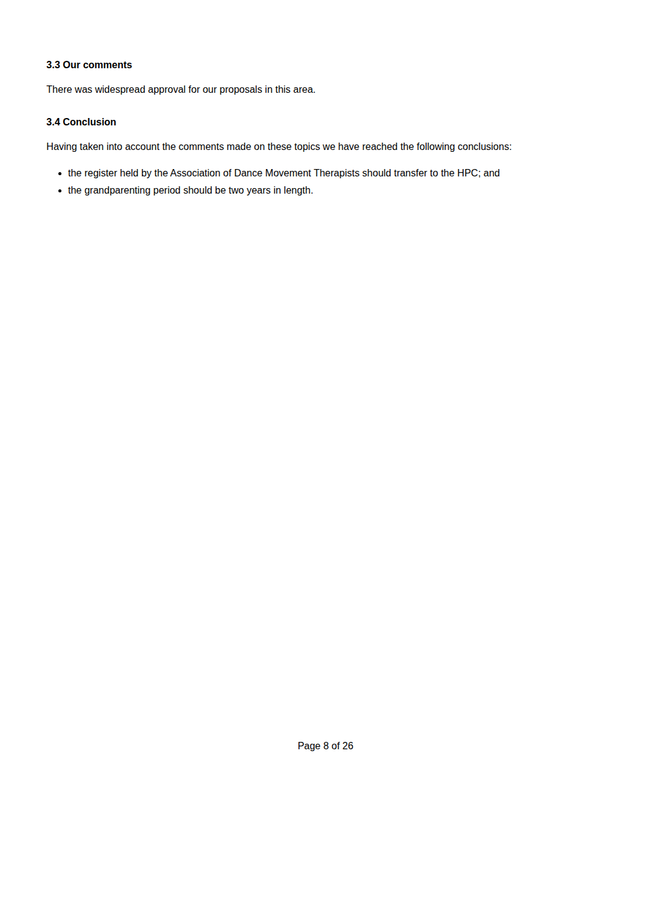3.3 Our comments
There was widespread approval for our proposals in this area.
3.4 Conclusion
Having taken into account the comments made on these topics we have reached the following conclusions:
the register held by the Association of Dance Movement Therapists should transfer to the HPC; and
the grandparenting period should be two years in length.
Page 8 of 26